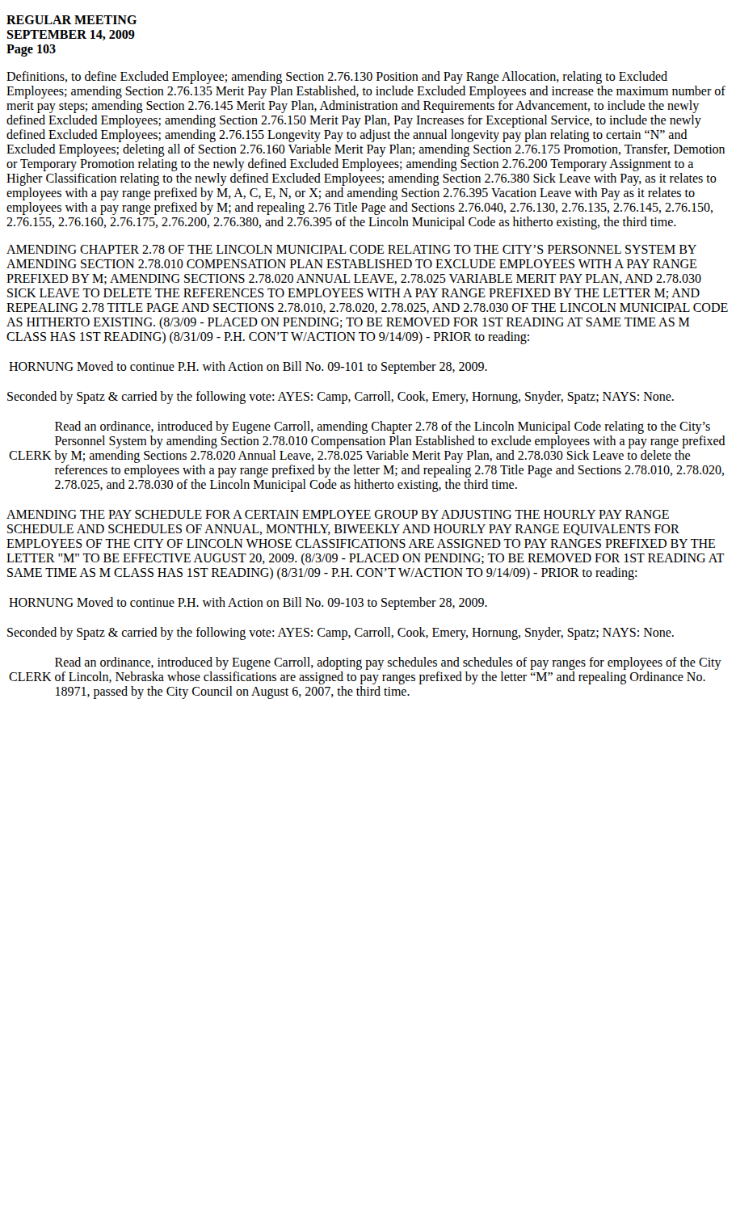REGULAR MEETING
SEPTEMBER 14, 2009
Page 103
Definitions, to define Excluded Employee; amending Section 2.76.130 Position and Pay Range Allocation, relating to Excluded Employees; amending Section 2.76.135 Merit Pay Plan Established, to include Excluded Employees and increase the maximum number of merit pay steps; amending Section 2.76.145 Merit Pay Plan, Administration and Requirements for Advancement, to include the newly defined Excluded Employees; amending Section 2.76.150 Merit Pay Plan, Pay Increases for Exceptional Service, to include the newly defined Excluded Employees; amending 2.76.155 Longevity Pay to adjust the annual longevity pay plan relating to certain “N” and Excluded Employees; deleting all of Section 2.76.160 Variable Merit Pay Plan; amending Section 2.76.175 Promotion, Transfer, Demotion or Temporary Promotion relating to the newly defined Excluded Employees; amending Section 2.76.200 Temporary Assignment to a Higher Classification relating to the newly defined Excluded Employees; amending Section 2.76.380 Sick Leave with Pay, as it relates to employees with a pay range prefixed by M, A, C, E, N, or X; and amending Section 2.76.395 Vacation Leave with Pay as it relates to employees with a pay range prefixed by M; and repealing 2.76 Title Page and Sections 2.76.040, 2.76.130, 2.76.135, 2.76.145, 2.76.150, 2.76.155, 2.76.160, 2.76.175, 2.76.200, 2.76.380, and 2.76.395 of the Lincoln Municipal Code as hitherto existing, the third time.
AMENDING CHAPTER 2.78 OF THE LINCOLN MUNICIPAL CODE RELATING TO THE CITY’S PERSONNEL SYSTEM BY AMENDING SECTION 2.78.010 COMPENSATION PLAN ESTABLISHED TO EXCLUDE EMPLOYEES WITH A PAY RANGE PREFIXED BY M; AMENDING SECTIONS 2.78.020 ANNUAL LEAVE, 2.78.025 VARIABLE MERIT PAY PLAN, AND 2.78.030 SICK LEAVE TO DELETE THE REFERENCES TO EMPLOYEES WITH A PAY RANGE PREFIXED BY THE LETTER M; AND REPEALING 2.78 TITLE PAGE AND SECTIONS 2.78.010, 2.78.020, 2.78.025, AND 2.78.030 OF THE LINCOLN MUNICIPAL CODE AS HITHERTO EXISTING. (8/3/09 - PLACED ON PENDING; TO BE REMOVED FOR 1ST READING AT SAME TIME AS M CLASS HAS 1ST READING) (8/31/09 - P.H. CON’T W/ACTION TO 9/14/09) - PRIOR to reading:
| HORNUNG | Moved to continue P.H. with Action on Bill No. 09-101 to September 28, 2009. |
Seconded by Spatz & carried by the following vote: AYES: Camp, Carroll, Cook, Emery, Hornung, Snyder, Spatz; NAYS: None.
| CLERK | Read an ordinance, introduced by Eugene Carroll, amending Chapter 2.78 of the Lincoln Municipal Code relating to the City’s Personnel System by amending Section 2.78.010 Compensation Plan Established to exclude employees with a pay range prefixed by M; amending Sections 2.78.020 Annual Leave, 2.78.025 Variable Merit Pay Plan, and 2.78.030 Sick Leave to delete the references to employees with a pay range prefixed by the letter M; and repealing 2.78 Title Page and Sections 2.78.010, 2.78.020, 2.78.025, and 2.78.030 of the Lincoln Municipal Code as hitherto existing, the third time. |
AMENDING THE PAY SCHEDULE FOR A CERTAIN EMPLOYEE GROUP BY ADJUSTING THE HOURLY PAY RANGE SCHEDULE AND SCHEDULES OF ANNUAL, MONTHLY, BIWEEKLY AND HOURLY PAY RANGE EQUIVALENTS FOR EMPLOYEES OF THE CITY OF LINCOLN WHOSE CLASSIFICATIONS ARE ASSIGNED TO PAY RANGES PREFIXED BY THE LETTER "M" TO BE EFFECTIVE AUGUST 20, 2009. (8/3/09 - PLACED ON PENDING; TO BE REMOVED FOR 1ST READING AT SAME TIME AS M CLASS HAS 1ST READING) (8/31/09 - P.H. CON’T W/ACTION TO 9/14/09) - PRIOR to reading:
| HORNUNG | Moved to continue P.H. with Action on Bill No. 09-103 to September 28, 2009. |
Seconded by Spatz & carried by the following vote: AYES: Camp, Carroll, Cook, Emery, Hornung, Snyder, Spatz; NAYS: None.
| CLERK | Read an ordinance, introduced by Eugene Carroll, adopting pay schedules and schedules of pay ranges for employees of the City of Lincoln, Nebraska whose classifications are assigned to pay ranges prefixed by the letter “M” and repealing Ordinance No. 18971, passed by the City Council on August 6, 2007, the third time. |